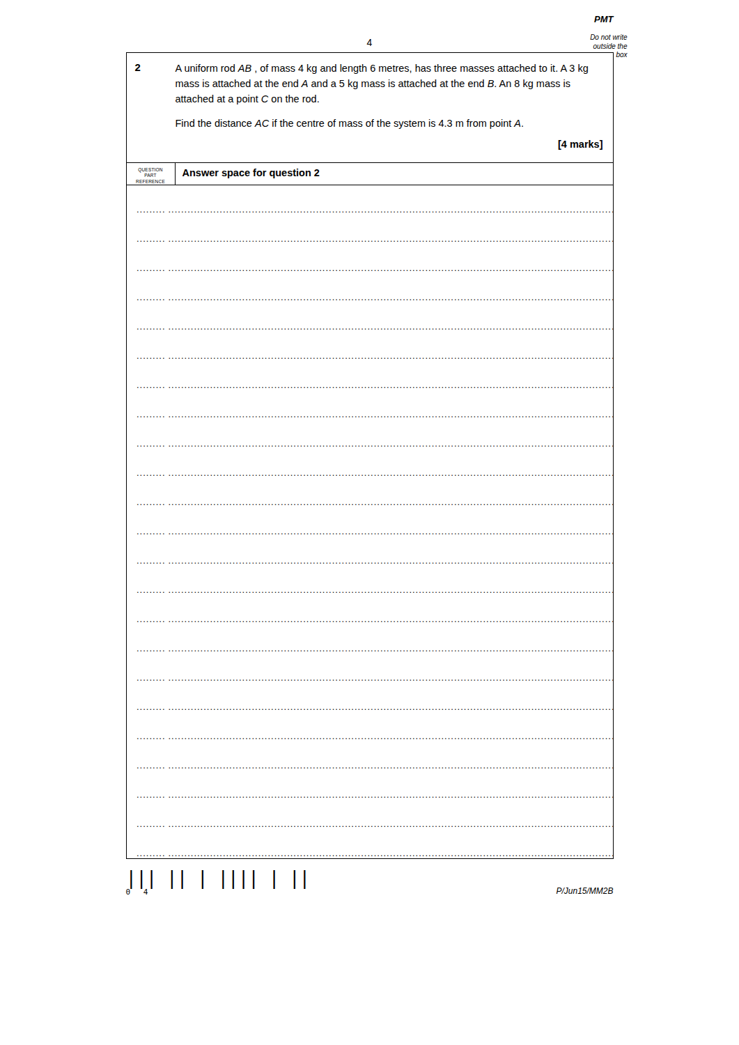PMT
Do not write
outside the
box
4
2
A uniform rod AB , of mass 4 kg and length 6 metres, has three masses attached to it. A 3 kg mass is attached at the end A and a 5 kg mass is attached at the end B. An 8 kg mass is attached at a point C on the rod.
Find the distance AC if the centre of mass of the system is 4.3 m from point A.
[4 marks]
QUESTION
PART
REFERENCE
Answer space for question 2
.........
..............................................................................................................................................
.........
..............................................................................................................................................
.........
..............................................................................................................................................
.........
..............................................................................................................................................
.........
..............................................................................................................................................
.........
..............................................................................................................................................
.........
..............................................................................................................................................
.........
..............................................................................................................................................
.........
..............................................................................................................................................
.........
..............................................................................................................................................
.........
..............................................................................................................................................
.........
..............................................................................................................................................
.........
..............................................................................................................................................
.........
..............................................................................................................................................
.........
..............................................................................................................................................
.........
..............................................................................................................................................
.........
..............................................................................................................................................
.........
..............................................................................................................................................
.........
..............................................................................................................................................
.........
..............................................................................................................................................
.........
..............................................................................................................................................
.........
..............................................................................................................................................
.........
..............................................................................................................................................
||| || | |||| | ||
0 4
P/Jun15/MM2B